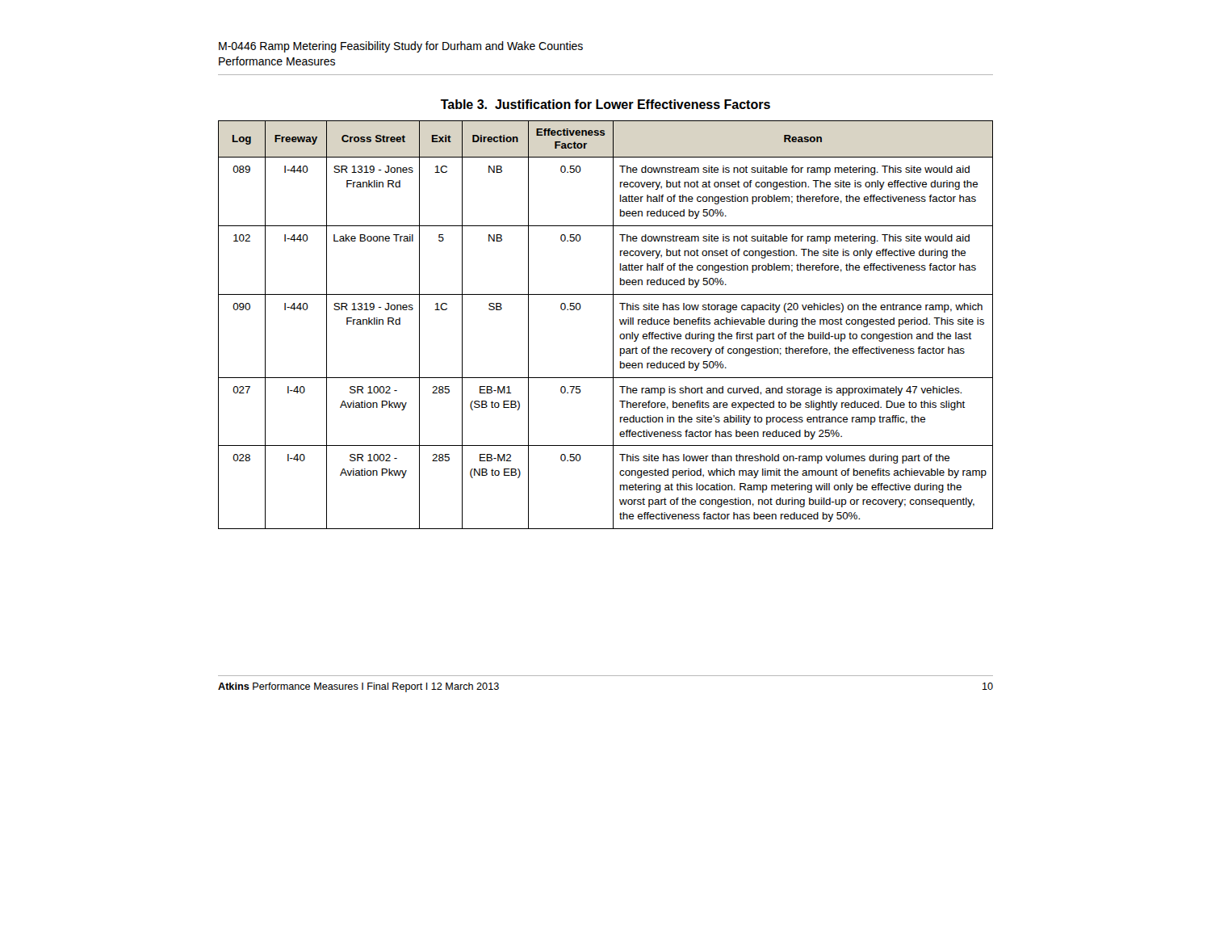M-0446 Ramp Metering Feasibility Study for Durham and Wake Counties Performance Measures
Table 3. Justification for Lower Effectiveness Factors
| Log | Freeway | Cross Street | Exit | Direction | Effectiveness Factor | Reason |
| --- | --- | --- | --- | --- | --- | --- |
| 089 | I-440 | SR 1319 - Jones Franklin Rd | 1C | NB | 0.50 | The downstream site is not suitable for ramp metering. This site would aid recovery, but not at onset of congestion. The site is only effective during the latter half of the congestion problem; therefore, the effectiveness factor has been reduced by 50%. |
| 102 | I-440 | Lake Boone Trail | 5 | NB | 0.50 | The downstream site is not suitable for ramp metering. This site would aid recovery, but not onset of congestion. The site is only effective during the latter half of the congestion problem; therefore, the effectiveness factor has been reduced by 50%. |
| 090 | I-440 | SR 1319 - Jones Franklin Rd | 1C | SB | 0.50 | This site has low storage capacity (20 vehicles) on the entrance ramp, which will reduce benefits achievable during the most congested period. This site is only effective during the first part of the build-up to congestion and the last part of the recovery of congestion; therefore, the effectiveness factor has been reduced by 50%. |
| 027 | I-40 | SR 1002 - Aviation Pkwy | 285 | EB-M1 (SB to EB) | 0.75 | The ramp is short and curved, and storage is approximately 47 vehicles. Therefore, benefits are expected to be slightly reduced. Due to this slight reduction in the site’s ability to process entrance ramp traffic, the effectiveness factor has been reduced by 25%. |
| 028 | I-40 | SR 1002 - Aviation Pkwy | 285 | EB-M2 (NB to EB) | 0.50 | This site has lower than threshold on-ramp volumes during part of the congested period, which may limit the amount of benefits achievable by ramp metering at this location. Ramp metering will only be effective during the worst part of the congestion, not during build-up or recovery; consequently, the effectiveness factor has been reduced by 50%. |
Atkins Performance Measures I Final Report I 12 March 2013
10